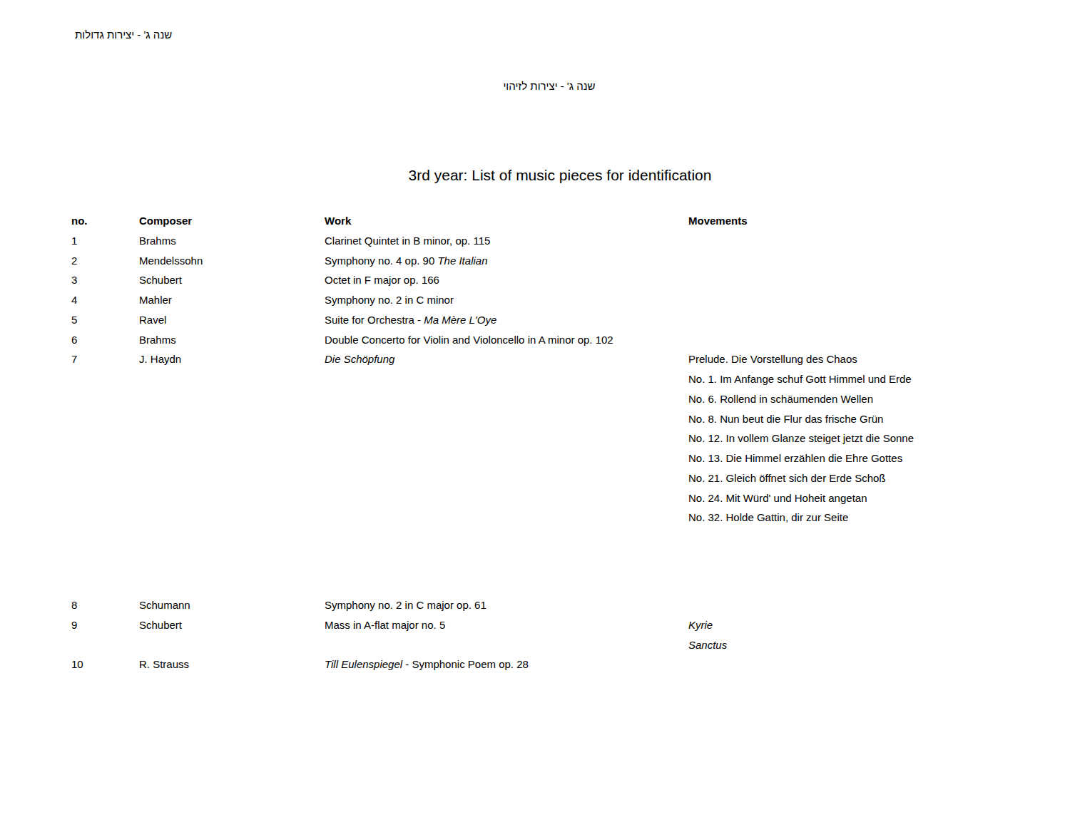שנה ג' - יצירות גדולות
שנה ג' - יצירות לזיהוי
3rd year: List of music pieces for identification
| no. | Composer | Work | Movements |
| --- | --- | --- | --- |
| 1 | Brahms | Clarinet Quintet in B minor, op. 115 | |
| 2 | Mendelssohn | Symphony no. 4 op. 90 The Italian | |
| 3 | Schubert | Octet in F major op. 166 | |
| 4 | Mahler | Symphony no. 2 in C minor | |
| 5 | Ravel | Suite for Orchestra - Ma Mère L'Oye | |
| 6 | Brahms | Double Concerto for Violin and Violoncello in A minor op. 102 | |
| 7 | J. Haydn | Die Schöpfung | Prelude. Die Vorstellung des Chaos No. 1. Im Anfange schuf Gott Himmel und Erde No. 6. Rollend in schäumenden Wellen No. 8. Nun beut die Flur das frische Grün No. 12. In vollem Glanze steiget jetzt die Sonne No. 13. Die Himmel erzählen die Ehre Gottes No. 21. Gleich öffnet sich der Erde Schoß No. 24. Mit Würd' und Hoheit angetan No. 32. Holde Gattin, dir zur Seite |
| 8 | Schumann | Symphony no. 2 in C major op. 61 | |
| 9 | Schubert | Mass in A-flat major no. 5 | Kyrie Sanctus |
| 10 | R. Strauss | Till Eulenspiegel - Symphonic Poem op. 28 | |